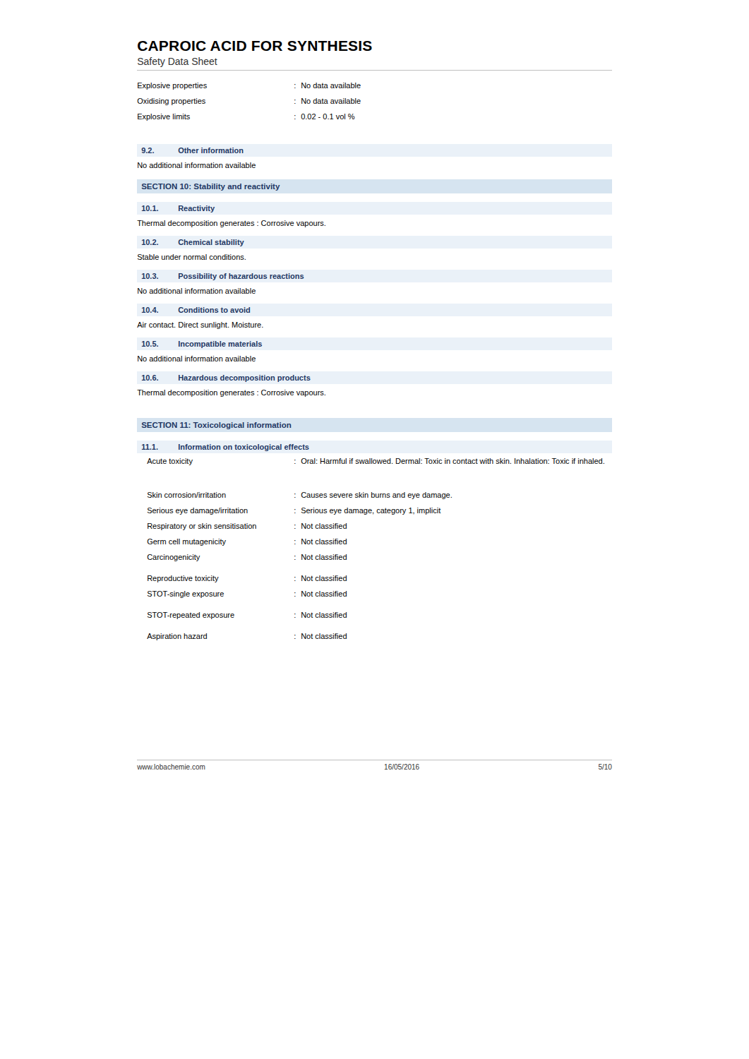CAPROIC ACID FOR SYNTHESIS
Safety Data Sheet
| Explosive properties | : | No data available |
| Oxidising properties | : | No data available |
| Explosive limits | : | 0.02 - 0.1 vol % |
9.2. Other information
No additional information available
SECTION 10: Stability and reactivity
10.1. Reactivity
Thermal decomposition generates : Corrosive vapours.
10.2. Chemical stability
Stable under normal conditions.
10.3. Possibility of hazardous reactions
No additional information available
10.4. Conditions to avoid
Air contact. Direct sunlight. Moisture.
10.5. Incompatible materials
No additional information available
10.6. Hazardous decomposition products
Thermal decomposition generates : Corrosive vapours.
SECTION 11: Toxicological information
11.1. Information on toxicological effects
| Acute toxicity | : | Oral: Harmful if swallowed. Dermal: Toxic in contact with skin. Inhalation: Toxic if inhaled. |
| Skin corrosion/irritation | : | Causes severe skin burns and eye damage. |
| Serious eye damage/irritation | : | Serious eye damage, category 1, implicit |
| Respiratory or skin sensitisation | : | Not classified |
| Germ cell mutagenicity | : | Not classified |
| Carcinogenicity | : | Not classified |
| Reproductive toxicity | : | Not classified |
| STOT-single exposure | : | Not classified |
| STOT-repeated exposure | : | Not classified |
| Aspiration hazard | : | Not classified |
www.lobachemie.com 16/05/2016 5/10